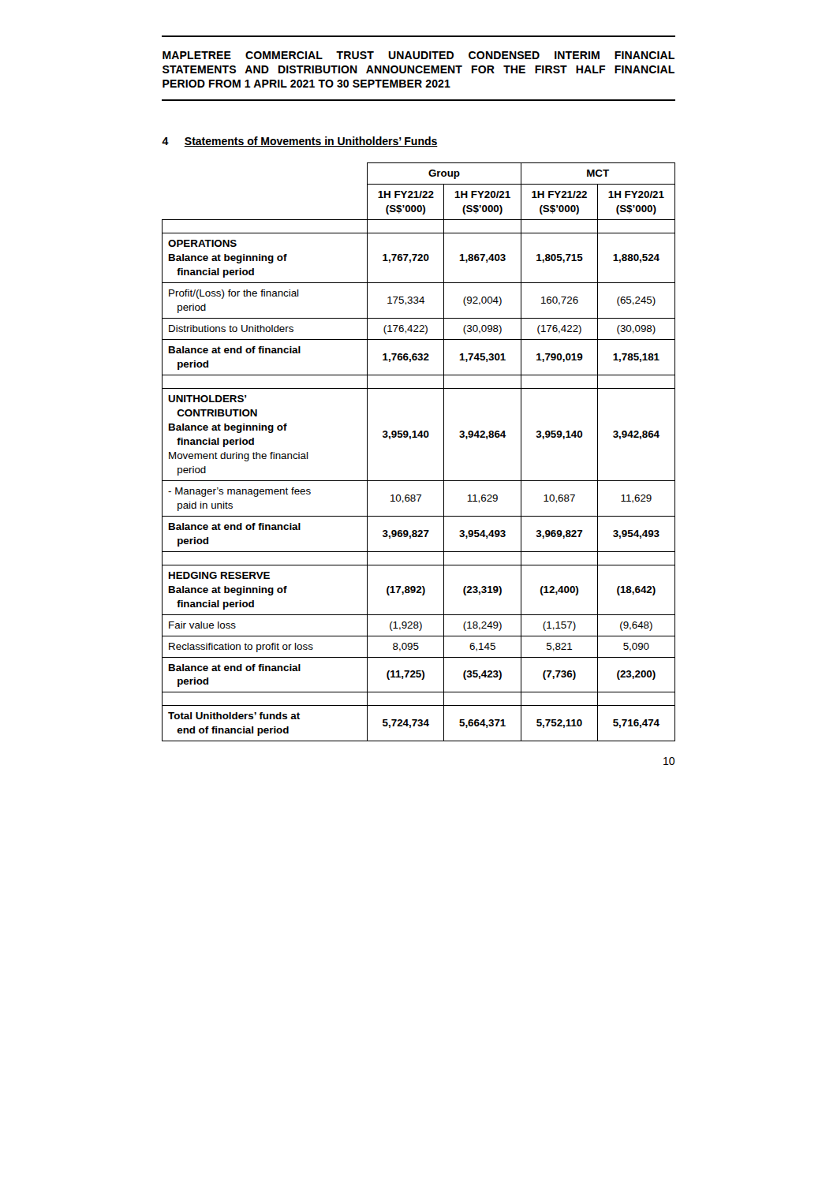MAPLETREE COMMERCIAL TRUST UNAUDITED CONDENSED INTERIM FINANCIAL STATEMENTS AND DISTRIBUTION ANNOUNCEMENT FOR THE FIRST HALF FINANCIAL PERIOD FROM 1 APRIL 2021 TO 30 SEPTEMBER 2021
4 Statements of Movements in Unitholders’ Funds
| | Group | MCT |
| --- | --- | --- |
| | 1H FY21/22 (S$’000) | 1H FY20/21 (S$’000) | 1H FY21/22 (S$’000) | 1H FY20/21 (S$’000) |
| OPERATIONS Balance at beginning of financial period | 1,767,720 | 1,867,403 | 1,805,715 | 1,880,524 |
| Profit/(Loss) for the financial period | 175,334 | (92,004) | 160,726 | (65,245) |
| Distributions to Unitholders | (176,422) | (30,098) | (176,422) | (30,098) |
| Balance at end of financial period | 1,766,632 | 1,745,301 | 1,790,019 | 1,785,181 |
| UNITHOLDERS’ CONTRIBUTION Balance at beginning of financial period Movement during the financial period | 3,959,140 | 3,942,864 | 3,959,140 | 3,942,864 |
| - Manager’s management fees paid in units | 10,687 | 11,629 | 10,687 | 11,629 |
| Balance at end of financial period | 3,969,827 | 3,954,493 | 3,969,827 | 3,954,493 |
| HEDGING RESERVE Balance at beginning of financial period | (17,892) | (23,319) | (12,400) | (18,642) |
| Fair value loss | (1,928) | (18,249) | (1,157) | (9,648) |
| Reclassification to profit or loss | 8,095 | 6,145 | 5,821 | 5,090 |
| Balance at end of financial period | (11,725) | (35,423) | (7,736) | (23,200) |
| Total Unitholders’ funds at end of financial period | 5,724,734 | 5,664,371 | 5,752,110 | 5,716,474 |
10